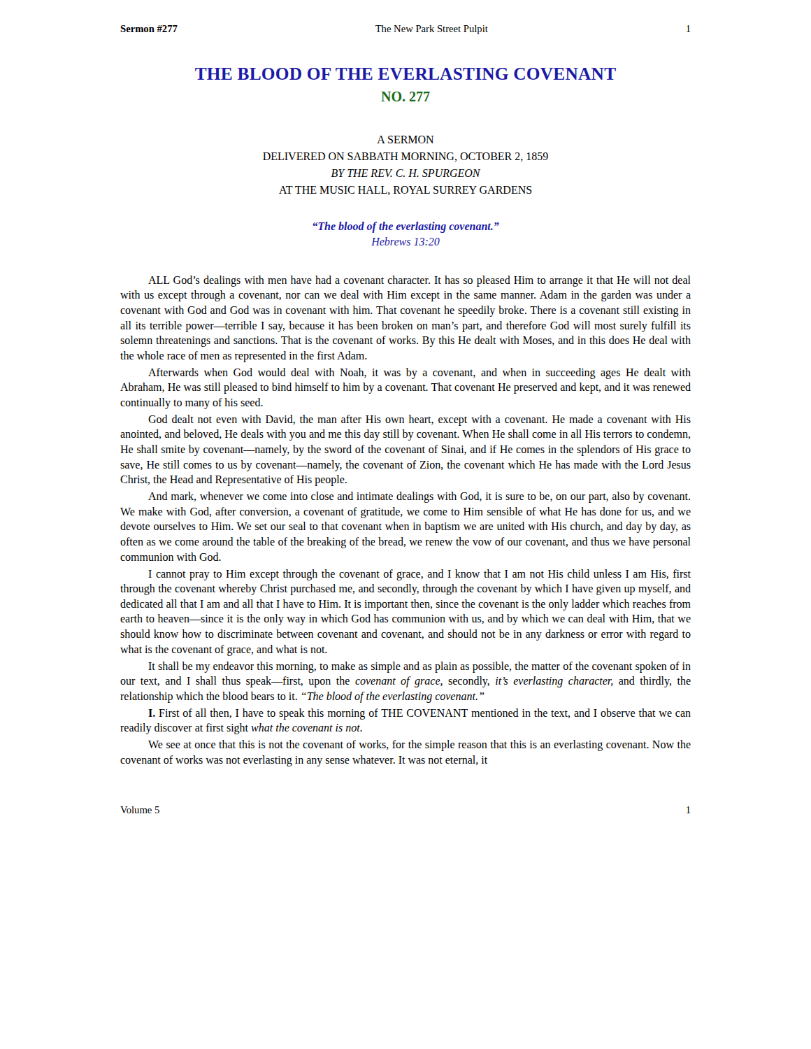Sermon #277 The New Park Street Pulpit 1
THE BLOOD OF THE EVERLASTING COVENANT
NO. 277
A SERMON DELIVERED ON SABBATH MORNING, OCTOBER 2, 1859 BY THE REV. C. H. SPURGEON AT THE MUSIC HALL, ROYAL SURREY GARDENS
“The blood of the everlasting covenant.”
Hebrews 13:20
ALL God’s dealings with men have had a covenant character. It has so pleased Him to arrange it that He will not deal with us except through a covenant, nor can we deal with Him except in the same manner. Adam in the garden was under a covenant with God and God was in covenant with him. That covenant he speedily broke. There is a covenant still existing in all its terrible power—terrible I say, because it has been broken on man’s part, and therefore God will most surely fulfill its solemn threatenings and sanctions. That is the covenant of works. By this He dealt with Moses, and in this does He deal with the whole race of men as represented in the first Adam.
Afterwards when God would deal with Noah, it was by a covenant, and when in succeeding ages He dealt with Abraham, He was still pleased to bind himself to him by a covenant. That covenant He preserved and kept, and it was renewed continually to many of his seed.
God dealt not even with David, the man after His own heart, except with a covenant. He made a covenant with His anointed, and beloved, He deals with you and me this day still by covenant. When He shall come in all His terrors to condemn, He shall smite by covenant—namely, by the sword of the covenant of Sinai, and if He comes in the splendors of His grace to save, He still comes to us by covenant—namely, the covenant of Zion, the covenant which He has made with the Lord Jesus Christ, the Head and Representative of His people.
And mark, whenever we come into close and intimate dealings with God, it is sure to be, on our part, also by covenant. We make with God, after conversion, a covenant of gratitude, we come to Him sensible of what He has done for us, and we devote ourselves to Him. We set our seal to that covenant when in baptism we are united with His church, and day by day, as often as we come around the table of the breaking of the bread, we renew the vow of our covenant, and thus we have personal communion with God.
I cannot pray to Him except through the covenant of grace, and I know that I am not His child unless I am His, first through the covenant whereby Christ purchased me, and secondly, through the covenant by which I have given up myself, and dedicated all that I am and all that I have to Him. It is important then, since the covenant is the only ladder which reaches from earth to heaven—since it is the only way in which God has communion with us, and by which we can deal with Him, that we should know how to discriminate between covenant and covenant, and should not be in any darkness or error with regard to what is the covenant of grace, and what is not.
It shall be my endeavor this morning, to make as simple and as plain as possible, the matter of the covenant spoken of in our text, and I shall thus speak—first, upon the covenant of grace, secondly, it’s everlasting character, and thirdly, the relationship which the blood bears to it. “The blood of the everlasting covenant.”
I. First of all then, I have to speak this morning of THE COVENANT mentioned in the text, and I observe that we can readily discover at first sight what the covenant is not.
We see at once that this is not the covenant of works, for the simple reason that this is an everlasting covenant. Now the covenant of works was not everlasting in any sense whatever. It was not eternal, it
Volume 5 1